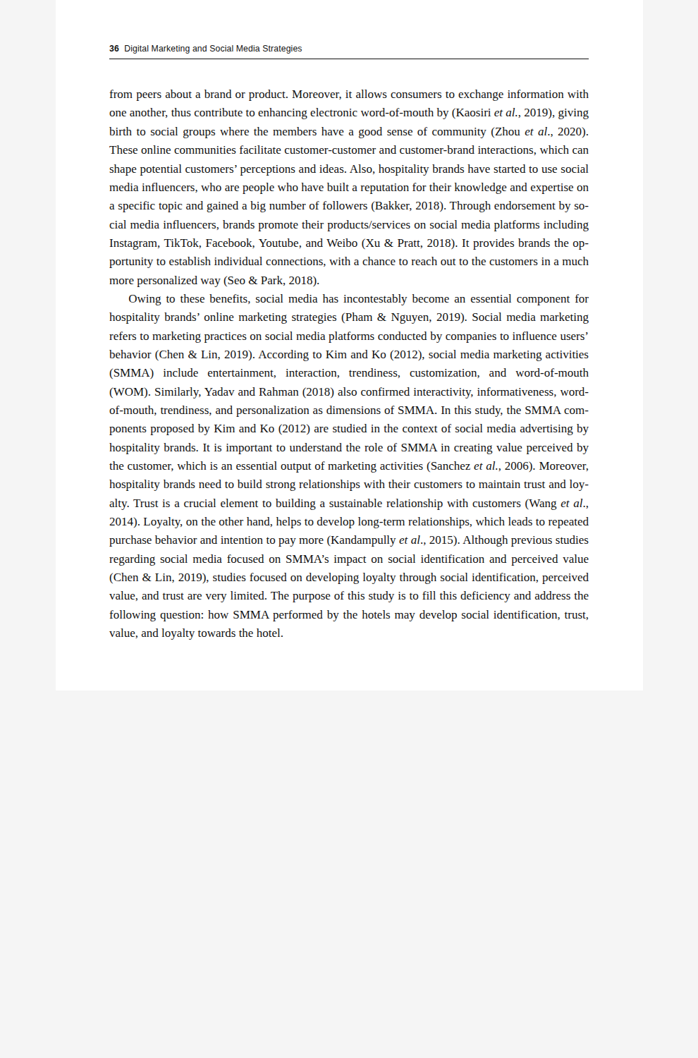36 Digital Marketing and Social Media Strategies
from peers about a brand or product. Moreover, it allows consumers to exchange information with one another, thus contribute to enhancing electronic word-of-mouth by (Kaosiri et al., 2019), giving birth to social groups where the members have a good sense of community (Zhou et al., 2020). These online communities facilitate customer-customer and customer-brand interactions, which can shape potential customers’ perceptions and ideas. Also, hospitality brands have started to use social media influencers, who are people who have built a reputation for their knowledge and expertise on a specific topic and gained a big number of followers (Bakker, 2018). Through endorsement by social media influencers, brands promote their products/services on social media platforms including Instagram, TikTok, Facebook, Youtube, and Weibo (Xu & Pratt, 2018). It provides brands the opportunity to establish individual connections, with a chance to reach out to the customers in a much more personalized way (Seo & Park, 2018).
Owing to these benefits, social media has incontestably become an essential component for hospitality brands’ online marketing strategies (Pham & Nguyen, 2019). Social media marketing refers to marketing practices on social media platforms conducted by companies to influence users’ behavior (Chen & Lin, 2019). According to Kim and Ko (2012), social media marketing activities (SMMA) include entertainment, interaction, trendiness, customization, and word-of-mouth (WOM). Similarly, Yadav and Rahman (2018) also confirmed interactivity, informativeness, word-of-mouth, trendiness, and personalization as dimensions of SMMA. In this study, the SMMA components proposed by Kim and Ko (2012) are studied in the context of social media advertising by hospitality brands. It is important to understand the role of SMMA in creating value perceived by the customer, which is an essential output of marketing activities (Sanchez et al., 2006). Moreover, hospitality brands need to build strong relationships with their customers to maintain trust and loyalty. Trust is a crucial element to building a sustainable relationship with customers (Wang et al., 2014). Loyalty, on the other hand, helps to develop long-term relationships, which leads to repeated purchase behavior and intention to pay more (Kandampully et al., 2015). Although previous studies regarding social media focused on SMMA’s impact on social identification and perceived value (Chen & Lin, 2019), studies focused on developing loyalty through social identification, perceived value, and trust are very limited. The purpose of this study is to fill this deficiency and address the following question: how SMMA performed by the hotels may develop social identification, trust, value, and loyalty towards the hotel.